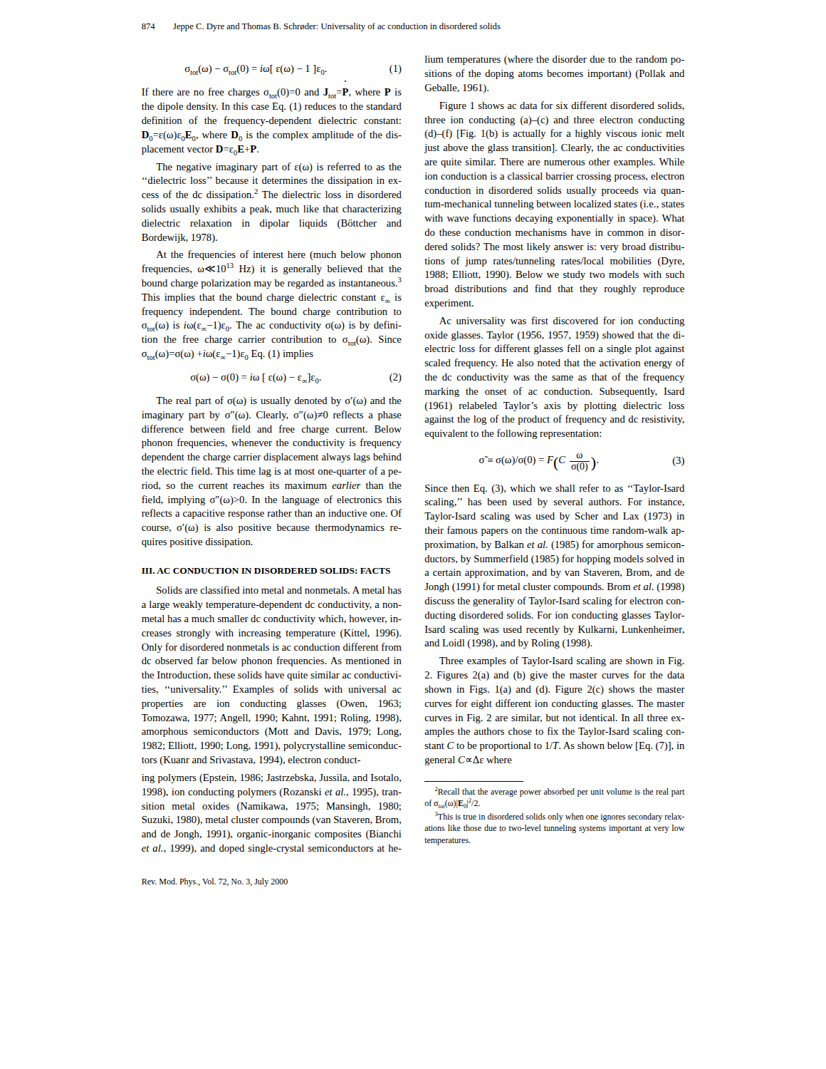874 Jeppe C. Dyre and Thomas B. Schrøder: Universality of ac conduction in disordered solids
σtot(ω) − σtot(0) = iω[ ε(ω) − 1 ]ε0. (1)
If there are no free charges σtot(0)=0 and Jtot=P, where P is the dipole density. In this case Eq. (1) reduces to the standard definition of the frequency-dependent dielectric constant: D0=ε(ω)ε0E0, where D0 is the complex amplitude of the displacement vector D=ε0E+P.
The negative imaginary part of ε(ω) is referred to as the ‘‘dielectric loss’’ because it determines the dissipation in excess of the dc dissipation.2 The dielectric loss in disordered solids usually exhibits a peak, much like that characterizing dielectric relaxation in dipolar liquids (Böttcher and Bordewijk, 1978).
At the frequencies of interest here (much below phonon frequencies, ω≪1013 Hz) it is generally believed that the bound charge polarization may be regarded as instantaneous.3 This implies that the bound charge dielectric constant ε∞ is frequency independent. The bound charge contribution to σtot(ω) is iω(ε∞−1)ε0. The ac conductivity σ(ω) is by definition the free charge carrier contribution to σtot(ω). Since σtot(ω)=σ(ω) +iω(ε∞−1)ε0 Eq. (1) implies
σ(ω) − σ(0) = iω [ ε(ω) − ε∞]ε0. (2)
The real part of σ(ω) is usually denoted by σ′(ω) and the imaginary part by σ″(ω). Clearly, σ″(ω)≠0 reflects a phase difference between field and free charge current. Below phonon frequencies, whenever the conductivity is frequency dependent the charge carrier displacement always lags behind the electric field. This time lag is at most one-quarter of a period, so the current reaches its maximum earlier than the field, implying σ″(ω)>0. In the language of electronics this reflects a capacitive response rather than an inductive one. Of course, σ′(ω) is also positive because thermodynamics requires positive dissipation.
III. AC conduction in disordered solids: Facts
Solids are classified into metal and nonmetals. A metal has a large weakly temperature-dependent dc conductivity, a nonmetal has a much smaller dc conductivity which, however, increases strongly with increasing temperature (Kittel, 1996). Only for disordered nonmetals is ac conduction different from dc observed far below phonon frequencies. As mentioned in the Introduction, these solids have quite similar ac conductivities, ‘‘universality.’’ Examples of solids with universal ac properties are ion conducting glasses (Owen, 1963; Tomozawa, 1977; Angell, 1990; Kahnt, 1991; Roling, 1998), amorphous semiconductors (Mott and Davis, 1979; Long, 1982; Elliott, 1990; Long, 1991), polycrystalline semiconductors (Kuanr and Srivastava, 1994), electron conduct-
ing polymers (Epstein, 1986; Jastrzebska, Jussila, and Isotalo, 1998), ion conducting polymers (Rozanski et al., 1995), transition metal oxides (Namikawa, 1975; Mansingh, 1980; Suzuki, 1980), metal cluster compounds (van Staveren, Brom, and de Jongh, 1991), organic-inorganic composites (Bianchi et al., 1999), and doped single-crystal semiconductors at helium temperatures (where the disorder due to the random positions of the doping atoms becomes important) (Pollak and Geballe, 1961).
Figure 1 shows ac data for six different disordered solids, three ion conducting (a)–(c) and three electron conducting (d)–(f) [Fig. 1(b) is actually for a highly viscous ionic melt just above the glass transition]. Clearly, the ac conductivities are quite similar. There are numerous other examples. While ion conduction is a classical barrier crossing process, electron conduction in disordered solids usually proceeds via quantum-mechanical tunneling between localized states (i.e., states with wave functions decaying exponentially in space). What do these conduction mechanisms have in common in disordered solids? The most likely answer is: very broad distributions of jump rates/tunneling rates/local mobilities (Dyre, 1988; Elliott, 1990). Below we study two models with such broad distributions and find that they roughly reproduce experiment.
Ac universality was first discovered for ion conducting oxide glasses. Taylor (1956, 1957, 1959) showed that the dielectric loss for different glasses fell on a single plot against scaled frequency. He also noted that the activation energy of the dc conductivity was the same as that of the frequency marking the onset of ac conduction. Subsequently, Isard (1961) relabeled Taylor’s axis by plotting dielectric loss against the log of the product of frequency and dc resistivity, equivalent to the following representation:
σ̃ ≡ σ(ω)/σ(0) = F(C ωσ(0)). (3)
Since then Eq. (3), which we shall refer to as ‘‘Taylor-Isard scaling,’’ has been used by several authors. For instance, Taylor-Isard scaling was used by Scher and Lax (1973) in their famous papers on the continuous time random-walk approximation, by Balkan et al. (1985) for amorphous semiconductors, by Summerfield (1985) for hopping models solved in a certain approximation, and by van Staveren, Brom, and de Jongh (1991) for metal cluster compounds. Brom et al. (1998) discuss the generality of Taylor-Isard scaling for electron conducting disordered solids. For ion conducting glasses Taylor-Isard scaling was used recently by Kulkarni, Lunkenheimer, and Loidl (1998), and by Roling (1998).
Three examples of Taylor-Isard scaling are shown in Fig. 2. Figures 2(a) and (b) give the master curves for the data shown in Figs. 1(a) and (d). Figure 2(c) shows the master curves for eight different ion conducting glasses. The master curves in Fig. 2 are similar, but not identical. In all three examples the authors chose to fix the Taylor-Isard scaling constant C to be proportional to 1/T. As shown below [Eq. (7)], in general C∝Δε where
2Recall that the average power absorbed per unit volume is the real part of σtot(ω)|E0|2/2.
3This is true in disordered solids only when one ignores secondary relaxations like those due to two-level tunneling systems important at very low temperatures.
Rev. Mod. Phys., Vol. 72, No. 3, July 2000